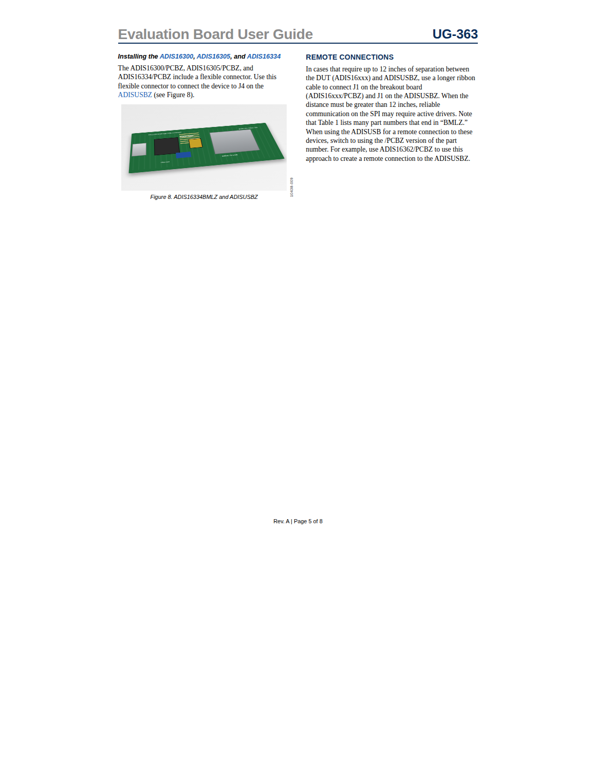Evaluation Board User Guide
UG-363
Installing the ADIS16300, ADIS16305, and ADIS16334
The ADIS16300/PCBZ, ADIS16305/PCBZ, and ADIS16334/PCBZ include a flexible connector. Use this flexible connector to connect the device to J4 on the ADISUSBZ (see Figure 8).
PC-USB EVALUATION SYSTEM
ADISUSBZ
MADE IN USA
iSensor
ANALOG DEVICES
10438-009
Figure 8. ADIS16334BMLZ and ADISUSBZ
REMOTE CONNECTIONS
In cases that require up to 12 inches of separation between the DUT (ADIS16xxx) and ADISUSBZ, use a longer ribbon cable to connect J1 on the breakout board (ADIS16xxx/PCBZ) and J1 on the ADISUSBZ. When the distance must be greater than 12 inches, reliable communication on the SPI may require active drivers. Note that Table 1 lists many part numbers that end in “BMLZ.” When using the ADISUSB for a remote connection to these devices, switch to using the /PCBZ version of the part number. For example, use ADIS16362/PCBZ to use this approach to create a remote connection to the ADISUSBZ.
Rev. A | Page 5 of 8